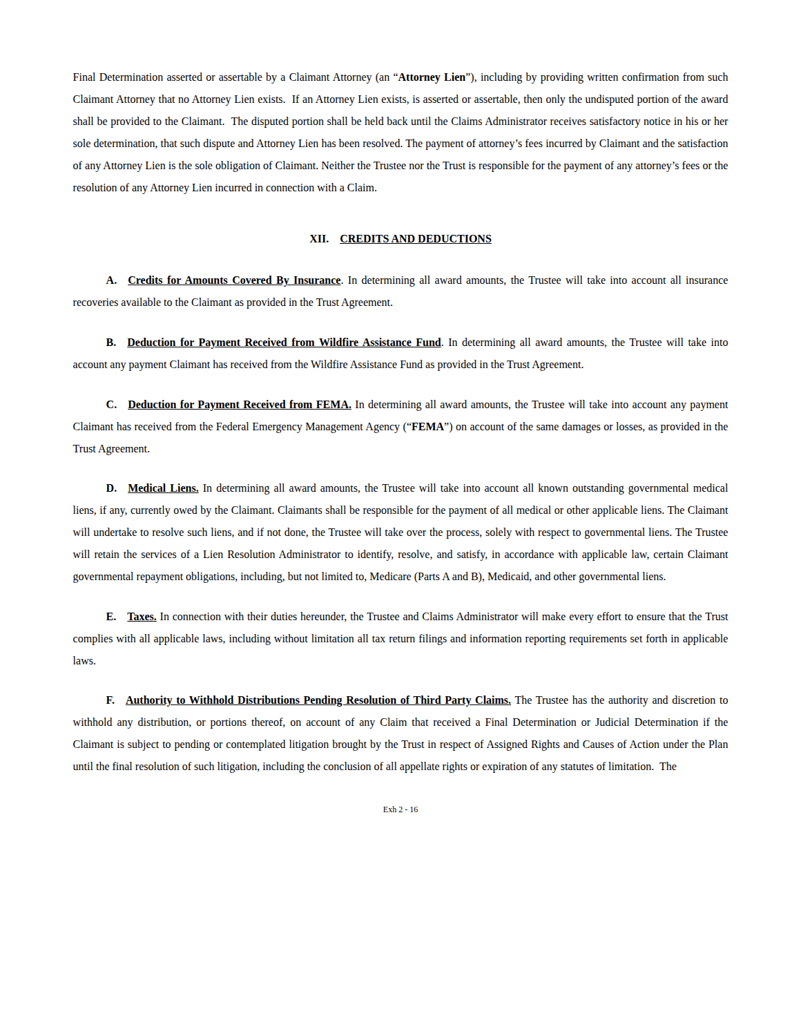Final Determination asserted or assertable by a Claimant Attorney (an “Attorney Lien”), including by providing written confirmation from such Claimant Attorney that no Attorney Lien exists. If an Attorney Lien exists, is asserted or assertable, then only the undisputed portion of the award shall be provided to the Claimant. The disputed portion shall be held back until the Claims Administrator receives satisfactory notice in his or her sole determination, that such dispute and Attorney Lien has been resolved. The payment of attorney’s fees incurred by Claimant and the satisfaction of any Attorney Lien is the sole obligation of Claimant. Neither the Trustee nor the Trust is responsible for the payment of any attorney’s fees or the resolution of any Attorney Lien incurred in connection with a Claim.
XII. CREDITS AND DEDUCTIONS
A. Credits for Amounts Covered By Insurance. In determining all award amounts, the Trustee will take into account all insurance recoveries available to the Claimant as provided in the Trust Agreement.
B. Deduction for Payment Received from Wildfire Assistance Fund. In determining all award amounts, the Trustee will take into account any payment Claimant has received from the Wildfire Assistance Fund as provided in the Trust Agreement.
C. Deduction for Payment Received from FEMA. In determining all award amounts, the Trustee will take into account any payment Claimant has received from the Federal Emergency Management Agency (“FEMA”) on account of the same damages or losses, as provided in the Trust Agreement.
D. Medical Liens. In determining all award amounts, the Trustee will take into account all known outstanding governmental medical liens, if any, currently owed by the Claimant. Claimants shall be responsible for the payment of all medical or other applicable liens. The Claimant will undertake to resolve such liens, and if not done, the Trustee will take over the process, solely with respect to governmental liens. The Trustee will retain the services of a Lien Resolution Administrator to identify, resolve, and satisfy, in accordance with applicable law, certain Claimant governmental repayment obligations, including, but not limited to, Medicare (Parts A and B), Medicaid, and other governmental liens.
E. Taxes. In connection with their duties hereunder, the Trustee and Claims Administrator will make every effort to ensure that the Trust complies with all applicable laws, including without limitation all tax return filings and information reporting requirements set forth in applicable laws.
F. Authority to Withhold Distributions Pending Resolution of Third Party Claims. The Trustee has the authority and discretion to withhold any distribution, or portions thereof, on account of any Claim that received a Final Determination or Judicial Determination if the Claimant is subject to pending or contemplated litigation brought by the Trust in respect of Assigned Rights and Causes of Action under the Plan until the final resolution of such litigation, including the conclusion of all appellate rights or expiration of any statutes of limitation. The
Exh 2 - 16